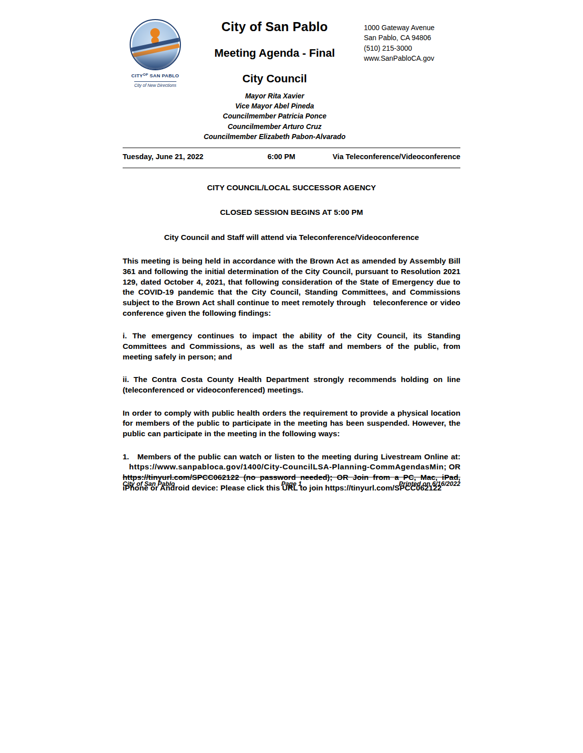CITYOF SAN PABLO
City of New Directions
City of San Pablo
Meeting Agenda - Final
City Council
Mayor Rita Xavier
Vice Mayor Abel Pineda
Councilmember Patricia Ponce
Councilmember Arturo Cruz
Councilmember Elizabeth Pabon-Alvarado
1000 Gateway Avenue
San Pablo, CA 94806
(510) 215-3000
www.SanPabloCA.gov
Tuesday, June 21, 2022
6:00 PM
Via Teleconference/Videoconference
CITY COUNCIL/LOCAL SUCCESSOR AGENCY
CLOSED SESSION BEGINS AT 5:00 PM
City Council and Staff will attend via Teleconference/Videoconference
This meeting is being held in accordance with the Brown Act as amended by Assembly Bill 361 and following the initial determination of the City Council, pursuant to Resolution 2021 129, dated October 4, 2021, that following consideration of the State of Emergency due to the COVID-19 pandemic that the City Council, Standing Committees, and Commissions subject to the Brown Act shall continue to meet remotely through teleconference or video conference given the following findings:
i. The emergency continues to impact the ability of the City Council, its Standing Committees and Commissions, as well as the staff and members of the public, from meeting safely in person; and
ii. The Contra Costa County Health Department strongly recommends holding on line (teleconferenced or videoconferenced) meetings.
In order to comply with public health orders the requirement to provide a physical location for members of the public to participate in the meeting has been suspended. However, the public can participate in the meeting in the following ways:
1. Members of the public can watch or listen to the meeting during Livestream Online at: https://www.sanpabloca.gov/1400/City-CouncilLSA-Planning-CommAgendasMin; OR
https://tinyurl.com/SPCC062122 (no password needed); OR Join from a PC, Mac, iPad, iPhone or Android device: Please click this URL to join https://tinyurl.com/SPCC062122
City of San Pablo
Page 1
Printed on 6/16/2022